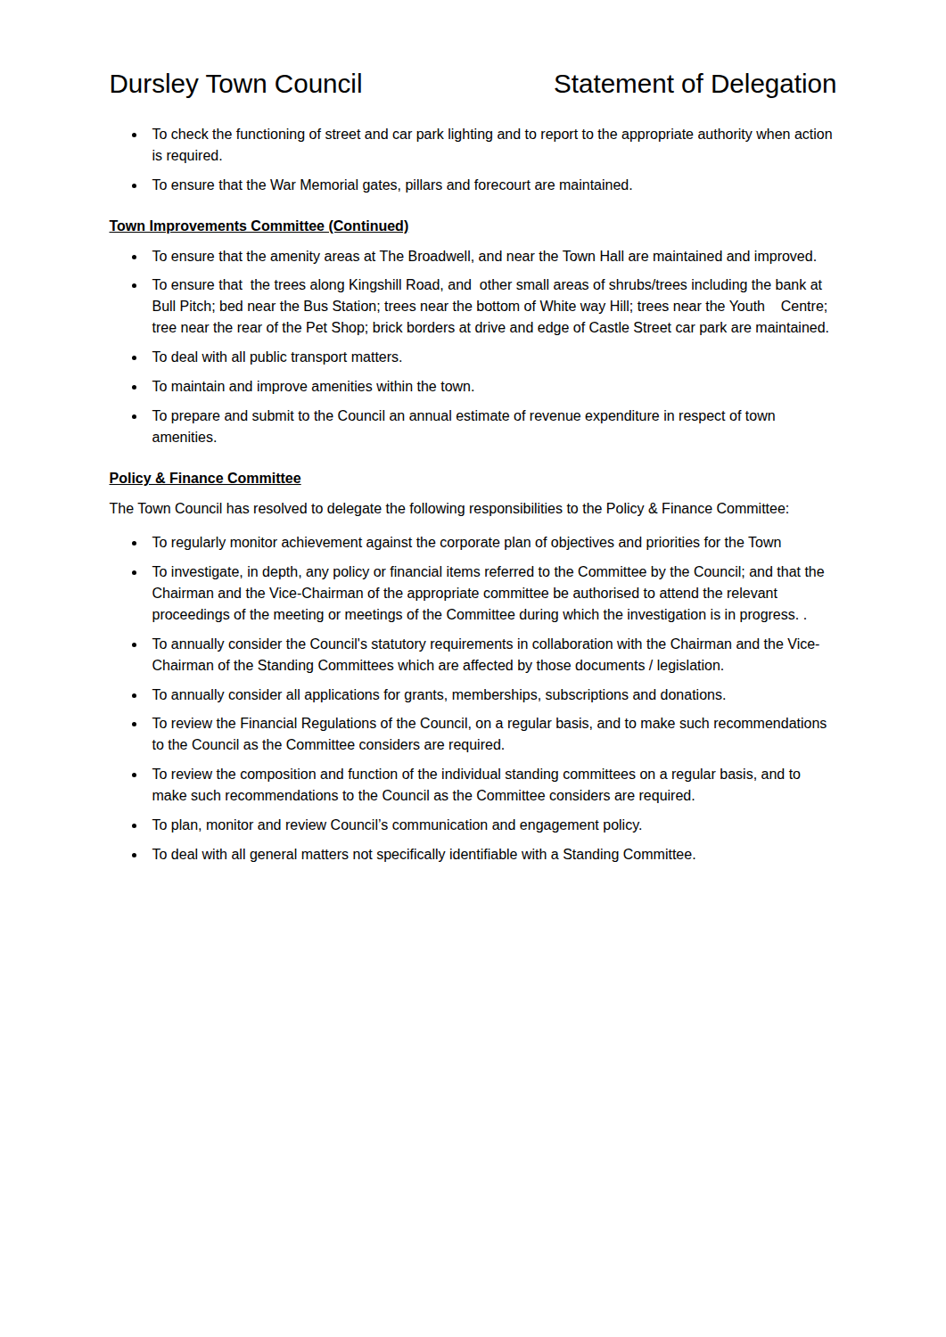Dursley Town Council Statement of Delegation
To check the functioning of street and car park lighting and to report to the appropriate authority when action is required.
To ensure that the War Memorial gates, pillars and forecourt are maintained.
Town Improvements Committee (Continued)
To ensure that the amenity areas at The Broadwell, and near the Town Hall are maintained and improved.
To ensure that the trees along Kingshill Road, and other small areas of shrubs/trees including the bank at Bull Pitch; bed near the Bus Station; trees near the bottom of White way Hill; trees near the Youth Centre; tree near the rear of the Pet Shop; brick borders at drive and edge of Castle Street car park are maintained.
To deal with all public transport matters.
To maintain and improve amenities within the town.
To prepare and submit to the Council an annual estimate of revenue expenditure in respect of town amenities.
Policy & Finance Committee
The Town Council has resolved to delegate the following responsibilities to the Policy & Finance Committee:
To regularly monitor achievement against the corporate plan of objectives and priorities for the Town
To investigate, in depth, any policy or financial items referred to the Committee by the Council; and that the Chairman and the Vice-Chairman of the appropriate committee be authorised to attend the relevant proceedings of the meeting or meetings of the Committee during which the investigation is in progress. .
To annually consider the Council's statutory requirements in collaboration with the Chairman and the Vice-Chairman of the Standing Committees which are affected by those documents / legislation.
To annually consider all applications for grants, memberships, subscriptions and donations.
To review the Financial Regulations of the Council, on a regular basis, and to make such recommendations to the Council as the Committee considers are required.
To review the composition and function of the individual standing committees on a regular basis, and to make such recommendations to the Council as the Committee considers are required.
To plan, monitor and review Council’s communication and engagement policy.
To deal with all general matters not specifically identifiable with a Standing Committee.